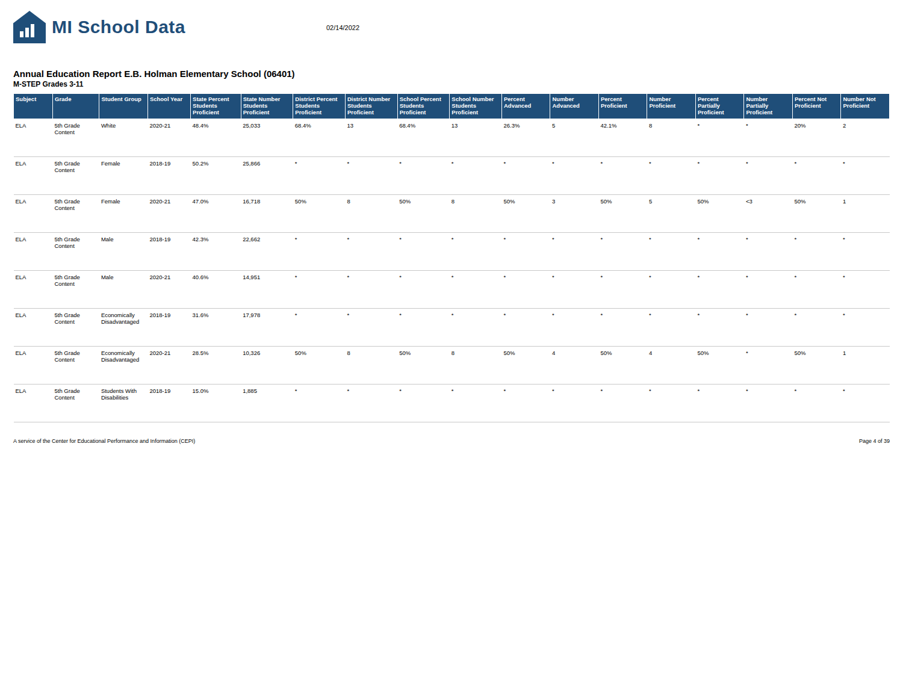MI School Data
02/14/2022
Annual Education Report E.B. Holman Elementary School (06401)
M-STEP Grades 3-11
| Subject | Grade | Student Group | School Year | State Percent Students Proficient | State Number Students Proficient | District Percent Students Proficient | District Number Students Proficient | School Percent Students Proficient | School Number Students Proficient | Percent Advanced | Number Advanced | Percent Proficient | Number Proficient | Percent Partially Proficient | Number Partially Proficient | Percent Not Proficient | Number Not Proficient |
| --- | --- | --- | --- | --- | --- | --- | --- | --- | --- | --- | --- | --- | --- | --- | --- | --- | --- |
| ELA | 5th Grade Content | White | 2020-21 | 48.4% | 25,033 | 68.4% | 13 | 68.4% | 13 | 26.3% | 5 | 42.1% | 8 | * | * | 20% | 2 |
| ELA | 5th Grade Content | Female | 2018-19 | 50.2% | 25,866 | * | * | * | * | * | * | * | * | * | * | * | * |
| ELA | 5th Grade Content | Female | 2020-21 | 47.0% | 16,718 | 50% | 8 | 50% | 8 | 50% | 3 | 50% | 5 | 50% | <3 | 50% | 1 |
| ELA | 5th Grade Content | Male | 2018-19 | 42.3% | 22,662 | * | * | * | * | * | * | * | * | * | * | * | * |
| ELA | 5th Grade Content | Male | 2020-21 | 40.6% | 14,951 | * | * | * | * | * | * | * | * | * | * | * | * |
| ELA | 5th Grade Content | Economically Disadvantaged | 2018-19 | 31.6% | 17,978 | * | * | * | * | * | * | * | * | * | * | * | * |
| ELA | 5th Grade Content | Economically Disadvantaged | 2020-21 | 28.5% | 10,326 | 50% | 8 | 50% | 8 | 50% | 4 | 50% | 4 | 50% | * | 50% | 1 |
| ELA | 5th Grade Content | Students With Disabilities | 2018-19 | 15.0% | 1,885 | * | * | * | * | * | * | * | * | * | * | * | * |
A service of the Center for Educational Performance and Information (CEPI)
Page 4 of 39